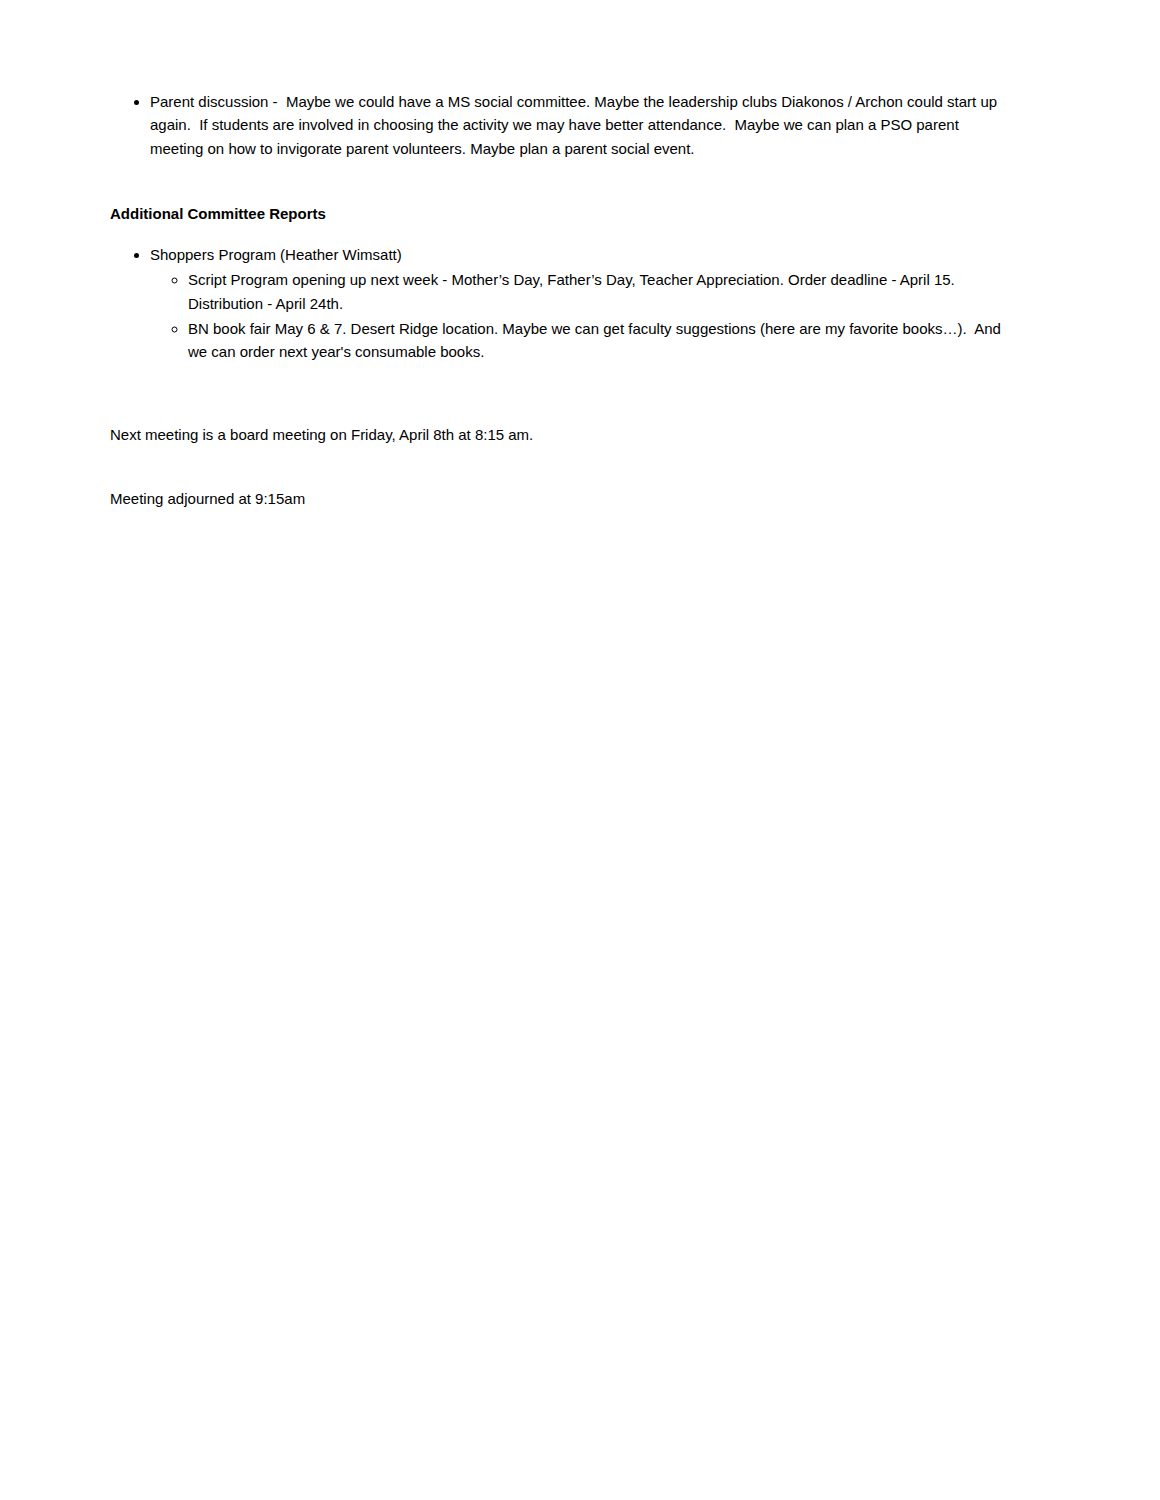Parent discussion - Maybe we could have a MS social committee. Maybe the leadership clubs Diakonos / Archon could start up again. If students are involved in choosing the activity we may have better attendance. Maybe we can plan a PSO parent meeting on how to invigorate parent volunteers. Maybe plan a parent social event.
Additional Committee Reports
Shoppers Program (Heather Wimsatt)
Script Program opening up next week - Mother’s Day, Father’s Day, Teacher Appreciation. Order deadline - April 15. Distribution - April 24th.
BN book fair May 6 & 7. Desert Ridge location. Maybe we can get faculty suggestions (here are my favorite books…). And we can order next year's consumable books.
Next meeting is a board meeting on Friday, April 8th at 8:15 am.
Meeting adjourned at 9:15am